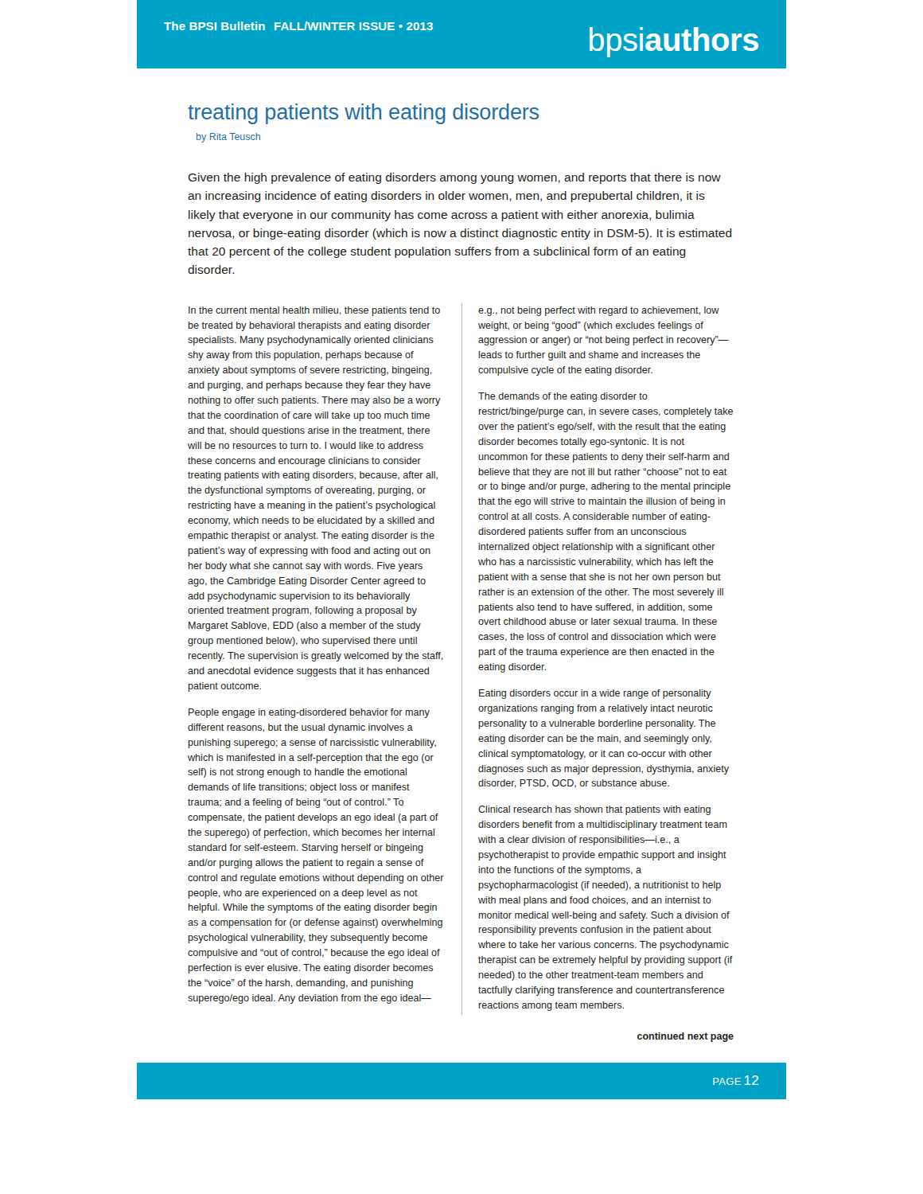The BPSI Bulletin FALL/WINTER ISSUE • 2013
bpsi authors
treating patients with eating disorders
by Rita Teusch
Given the high prevalence of eating disorders among young women, and reports that there is now an increasing incidence of eating disorders in older women, men, and prepubertal children, it is likely that everyone in our community has come across a patient with either anorexia, bulimia nervosa, or binge-eating disorder (which is now a distinct diagnostic entity in DSM-5). It is estimated that 20 percent of the college student population suffers from a subclinical form of an eating disorder.
In the current mental health milieu, these patients tend to be treated by behavioral therapists and eating disorder specialists. Many psychodynamically oriented clinicians shy away from this population, perhaps because of anxiety about symptoms of severe restricting, bingeing, and purging, and perhaps because they fear they have nothing to offer such patients. There may also be a worry that the coordination of care will take up too much time and that, should questions arise in the treatment, there will be no resources to turn to. I would like to address these concerns and encourage clinicians to consider treating patients with eating disorders, because, after all, the dysfunctional symptoms of overeating, purging, or restricting have a meaning in the patient’s psychological economy, which needs to be elucidated by a skilled and empathic therapist or analyst. The eating disorder is the patient’s way of expressing with food and acting out on her body what she cannot say with words. Five years ago, the Cambridge Eating Disorder Center agreed to add psychodynamic supervision to its behaviorally oriented treatment program, following a proposal by Margaret Sablove, EDD (also a member of the study group mentioned below), who supervised there until recently. The supervision is greatly welcomed by the staff, and anecdotal evidence suggests that it has enhanced patient outcome.
People engage in eating-disordered behavior for many different reasons, but the usual dynamic involves a punishing superego; a sense of narcissistic vulnerability, which is manifested in a self-perception that the ego (or self) is not strong enough to handle the emotional demands of life transitions; object loss or manifest trauma; and a feeling of being “out of control.” To compensate, the patient develops an ego ideal (a part of the superego) of perfection, which becomes her internal standard for self-esteem. Starving herself or bingeing and/or purging allows the patient to regain a sense of control and regulate emotions without depending on other people, who are experienced on a deep level as not helpful. While the symptoms of the eating disorder begin as a compensation for (or defense against) overwhelming psychological vulnerability, they subsequently become compulsive and “out of control,” because the ego ideal of perfection is ever elusive. The eating disorder becomes the “voice” of the harsh, demanding, and punishing superego/ego ideal. Any deviation from the ego ideal—e.g., not being perfect with regard to achievement, low weight, or being “good” (which excludes feelings of aggression or anger) or “not being perfect in recovery”—leads to further guilt and shame and increases the compulsive cycle of the eating disorder.
The demands of the eating disorder to restrict/binge/purge can, in severe cases, completely take over the patient’s ego/self, with the result that the eating disorder becomes totally ego-syntonic. It is not uncommon for these patients to deny their self-harm and believe that they are not ill but rather “choose” not to eat or to binge and/or purge, adhering to the mental principle that the ego will strive to maintain the illusion of being in control at all costs. A considerable number of eating-disordered patients suffer from an unconscious internalized object relationship with a significant other who has a narcissistic vulnerability, which has left the patient with a sense that she is not her own person but rather is an extension of the other. The most severely ill patients also tend to have suffered, in addition, some overt childhood abuse or later sexual trauma. In these cases, the loss of control and dissociation which were part of the trauma experience are then enacted in the eating disorder.
Eating disorders occur in a wide range of personality organizations ranging from a relatively intact neurotic personality to a vulnerable borderline personality. The eating disorder can be the main, and seemingly only, clinical symptomatology, or it can co-occur with other diagnoses such as major depression, dysthymia, anxiety disorder, PTSD, OCD, or substance abuse.
Clinical research has shown that patients with eating disorders benefit from a multidisciplinary treatment team with a clear division of responsibilities—i.e., a psychotherapist to provide empathic support and insight into the functions of the symptoms, a psychopharmacologist (if needed), a nutritionist to help with meal plans and food choices, and an internist to monitor medical well-being and safety. Such a division of responsibility prevents confusion in the patient about where to take her various concerns. The psychodynamic therapist can be extremely helpful by providing support (if needed) to the other treatment-team members and tactfully clarifying transference and countertransference reactions among team members.
continued next page
PAGE12